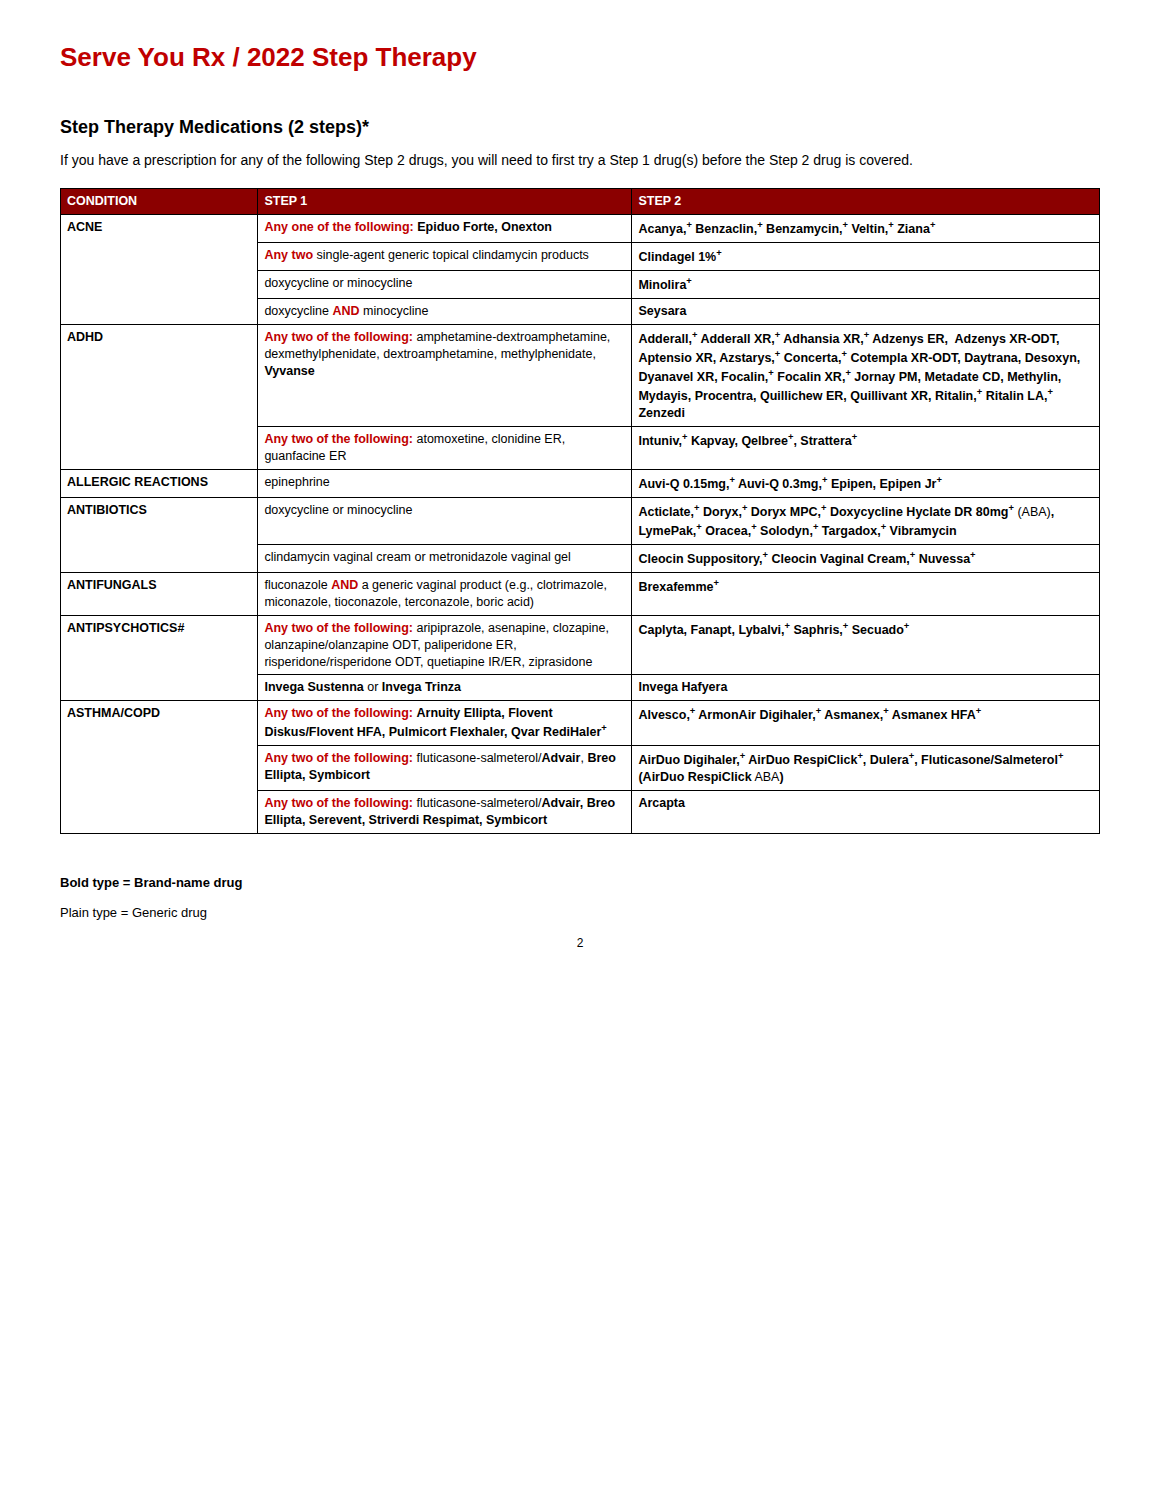Serve You Rx / 2022 Step Therapy
Step Therapy Medications (2 steps)*
If you have a prescription for any of the following Step 2 drugs, you will need to first try a Step 1 drug(s) before the Step 2 drug is covered.
| CONDITION | STEP 1 | STEP 2 |
| --- | --- | --- |
| ACNE | Any one of the following: Epiduo Forte, Onexton | Acanya, + Benzaclin, + Benzamycin, + Veltin, + Ziana + |
| Any two single-agent generic topical clindamycin products | Clindagel 1% + |
| doxycycline or minocycline | Minolira + |
| doxycycline AND minocycline | Seysara |
| ADHD | Any two of the following: amphetamine-dextroamphetamine, dexmethylphenidate, dextroamphetamine, methylphenidate, Vyvanse | Adderall, + Adderall XR, + Adhansia XR, + Adzenys ER, Adzenys XR-ODT, Aptensio XR, Azstarys, + Concerta, + Cotempla XR-ODT, Daytrana, Desoxyn, Dyanavel XR, Focalin, + Focalin XR, + Jornay PM, Metadate CD, Methylin, Mydayis, Procentra, Quillichew ER, Quillivant XR, Ritalin, + Ritalin LA, + Zenzedi |
| Any two of the following: atomoxetine, clonidine ER, guanfacine ER | Intuniv, + Kapvay, Qelbree + , Strattera + |
| ALLERGIC REACTIONS | epinephrine | Auvi-Q 0.15mg, + Auvi-Q 0.3mg, + Epipen, Epipen Jr + |
| ANTIBIOTICS | doxycycline or minocycline | Acticlate, + Doryx, + Doryx MPC, + Doxycycline Hyclate DR 80mg + (ABA) , LymePak, + Oracea, + Solodyn, + Targadox, + Vibramycin |
| clindamycin vaginal cream or metronidazole vaginal gel | Cleocin Suppository, + Cleocin Vaginal Cream, + Nuvessa + |
| ANTIFUNGALS | fluconazole AND a generic vaginal product (e.g., clotrimazole, miconazole, tioconazole, terconazole, boric acid) | Brexafemme + |
| ANTIPSYCHOTICS# | Any two of the following: aripiprazole, asenapine, clozapine, olanzapine/olanzapine ODT, paliperidone ER, risperidone/risperidone ODT, quetiapine IR/ER, ziprasidone | Caplyta, Fanapt, Lybalvi, + Saphris, + Secuado + |
| Invega Sustenna or Invega Trinza | Invega Hafyera |
| ASTHMA/COPD | Any two of the following: Arnuity Ellipta, Flovent Diskus/Flovent HFA, Pulmicort Flexhaler, Qvar RediHaler + | Alvesco, + ArmonAir Digihaler, + Asmanex, + Asmanex HFA + |
| Any two of the following: fluticasone-salmeterol/ Advair , Breo Ellipta, Symbicort | AirDuo Digihaler, + AirDuo RespiClick + , Dulera + , Fluticasone/Salmeterol + (AirDuo RespiClick ABA ) |
| Any two of the following: fluticasone-salmeterol/ Advair, Breo Ellipta, Serevent, Striverdi Respimat, Symbicort | Arcapta |
Bold type = Brand-name drug
Plain type = Generic drug
2